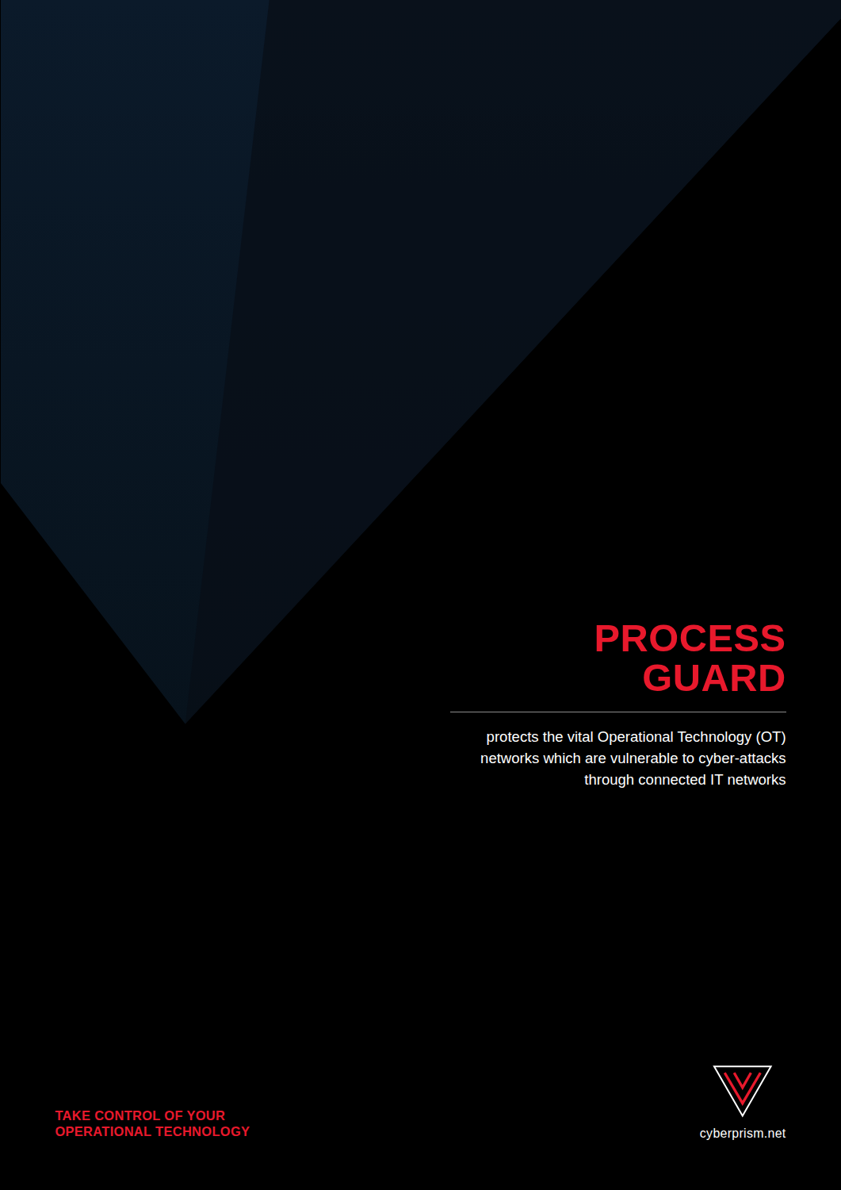Process Guard
protects the vital Operational Technology (OT) networks which are vulnerable to cyber-attacks through connected IT networks
Take control of your
Operational Technology
cyberprism.net